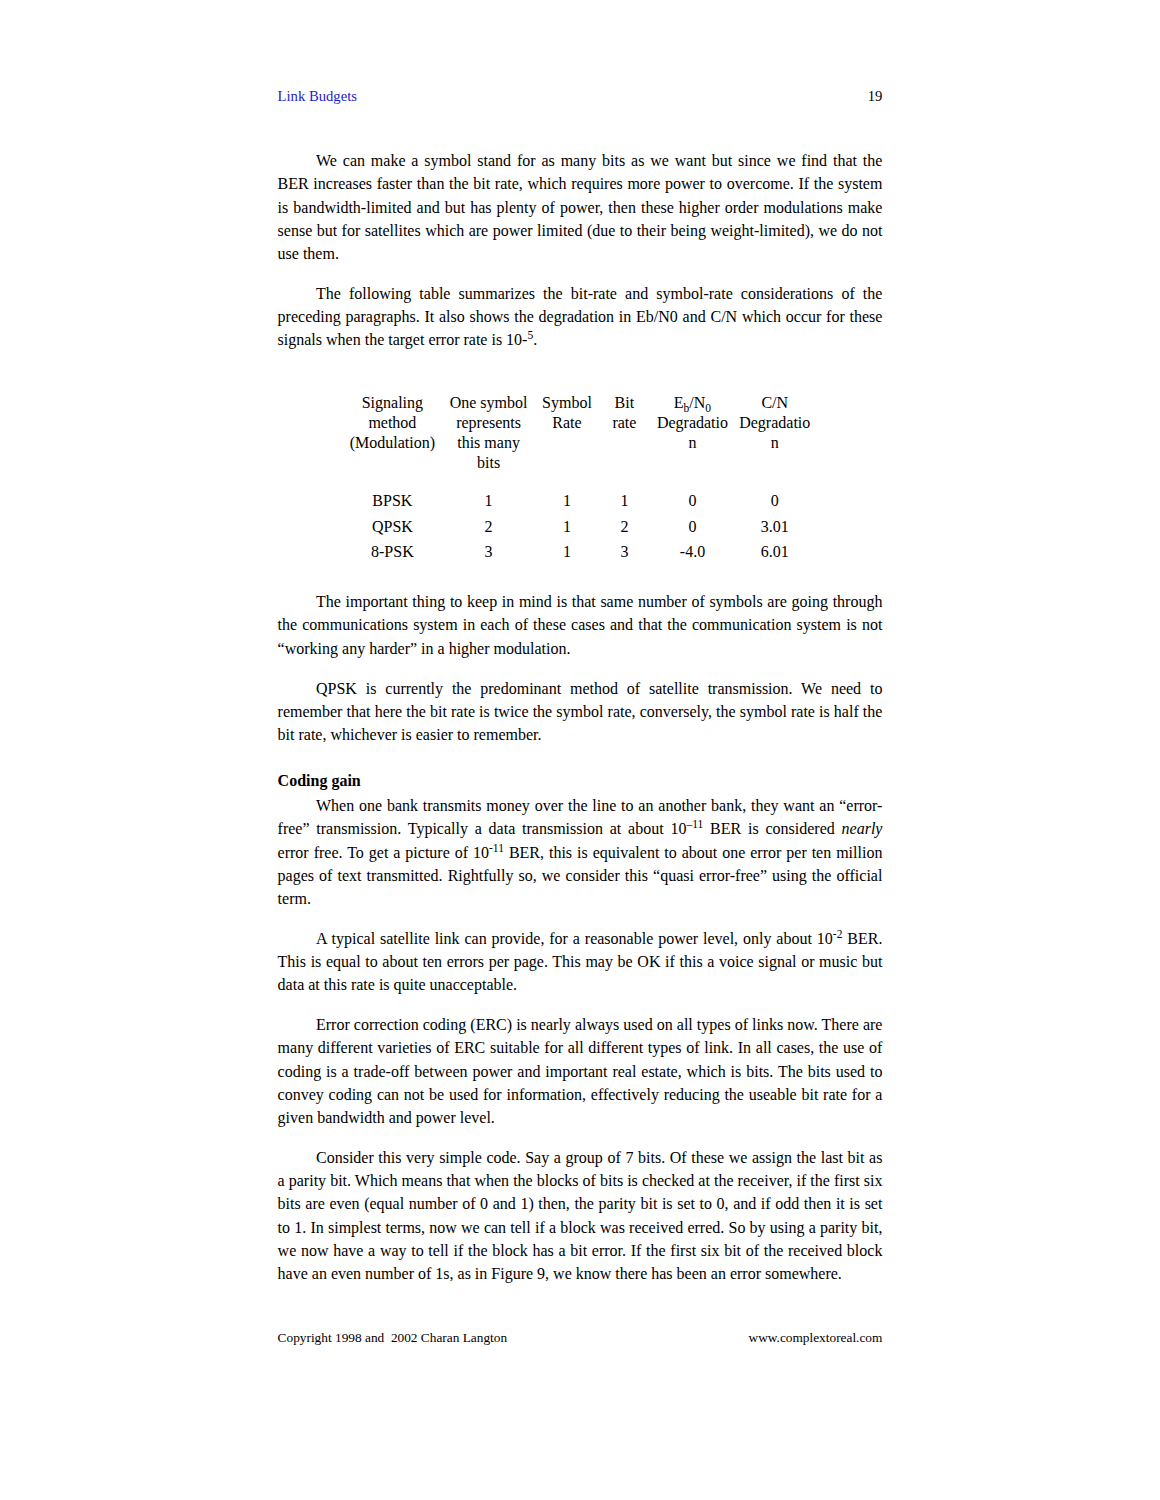Link Budgets
19
We can make a symbol stand for as many bits as we want but since we find that the BER increases faster than the bit rate, which requires more power to overcome. If the system is bandwidth-limited and but has plenty of power, then these higher order modulations make sense but for satellites which are power limited (due to their being weight-limited), we do not use them.
The following table summarizes the bit-rate and symbol-rate considerations of the preceding paragraphs. It also shows the degradation in Eb/N0 and C/N which occur for these signals when the target error rate is 10-5.
| Signaling method (Modulation) | One symbol represents this many bits | Symbol Rate | Bit rate | E b /N 0 Degradatio n | C/N Degradatio n |
| --- | --- | --- | --- | --- | --- |
| BPSK | 1 | 1 | 1 | 0 | 0 |
| QPSK | 2 | 1 | 2 | 0 | 3.01 |
| 8-PSK | 3 | 1 | 3 | -4.0 | 6.01 |
The important thing to keep in mind is that same number of symbols are going through the communications system in each of these cases and that the communication system is not “working any harder” in a higher modulation.
QPSK is currently the predominant method of satellite transmission. We need to remember that here the bit rate is twice the symbol rate, conversely, the symbol rate is half the bit rate, whichever is easier to remember.
Coding gain
When one bank transmits money over the line to an another bank, they want an “error-free” transmission. Typically a data transmission at about 10–11 BER is considered nearly error free. To get a picture of 10-11 BER, this is equivalent to about one error per ten million pages of text transmitted. Rightfully so, we consider this “quasi error-free” using the official term.
A typical satellite link can provide, for a reasonable power level, only about 10-2 BER. This is equal to about ten errors per page. This may be OK if this a voice signal or music but data at this rate is quite unacceptable.
Error correction coding (ERC) is nearly always used on all types of links now. There are many different varieties of ERC suitable for all different types of link. In all cases, the use of coding is a trade-off between power and important real estate, which is bits. The bits used to convey coding can not be used for information, effectively reducing the useable bit rate for a given bandwidth and power level.
Consider this very simple code. Say a group of 7 bits. Of these we assign the last bit as a parity bit. Which means that when the blocks of bits is checked at the receiver, if the first six bits are even (equal number of 0 and 1) then, the parity bit is set to 0, and if odd then it is set to 1. In simplest terms, now we can tell if a block was received erred. So by using a parity bit, we now have a way to tell if the block has a bit error. If the first six bit of the received block have an even number of 1s, as in Figure 9, we know there has been an error somewhere.
Copyright 1998 and 2002 Charan Langton
www.complextoreal.com